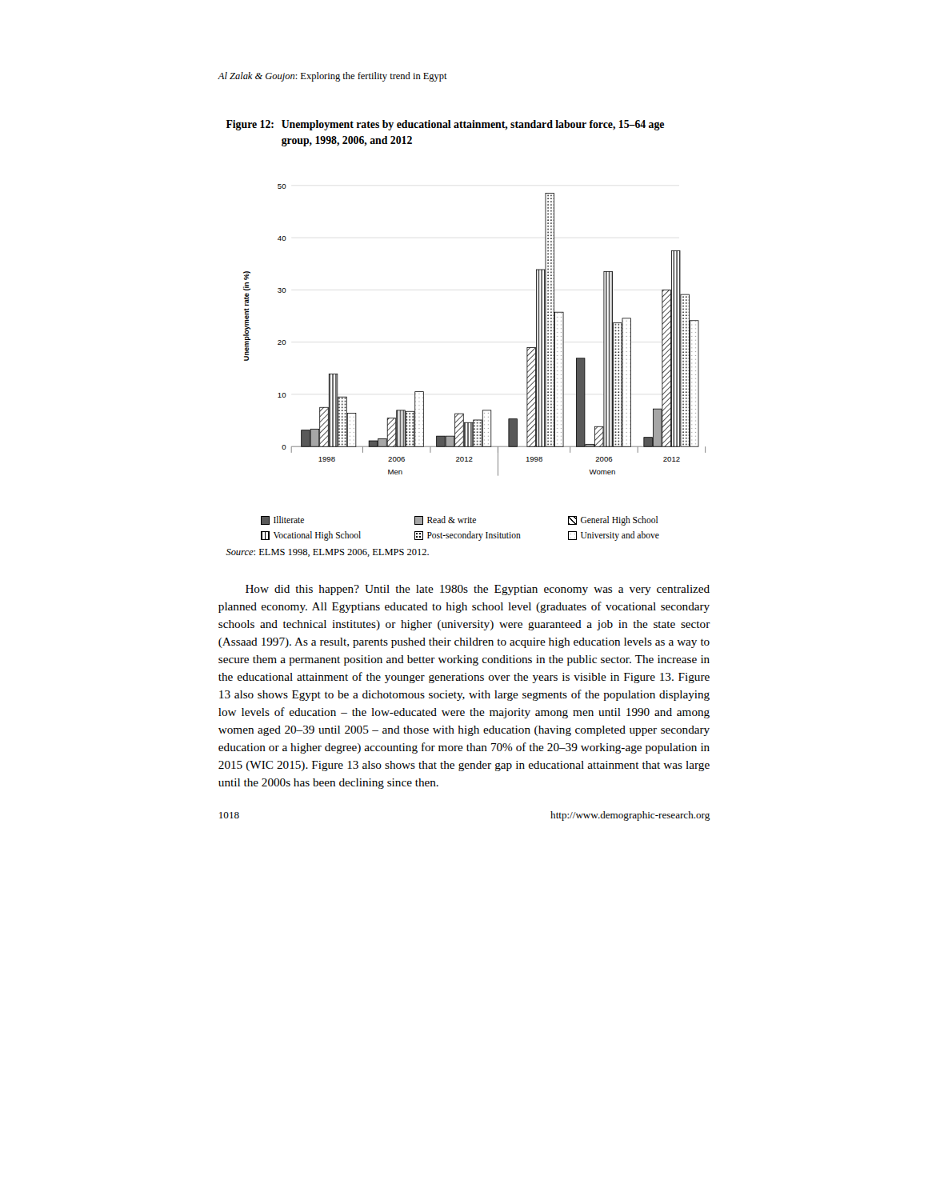Al Zalak & Goujon: Exploring the fertility trend in Egypt
Figure 12: Unemployment rates by educational attainment, standard labour force, 15–64 age group, 1998, 2006, and 2012
50 40 30 20 10 0 Unemployment rate (in %) 1998 2006 2012 1998 2006 2012 Men Women
Illiterate
Read & write
General High School
Vocational High School
Post-secondary Insitution
University and above
Source: ELMS 1998, ELMPS 2006, ELMPS 2012.
How did this happen? Until the late 1980s the Egyptian economy was a very centralized planned economy. All Egyptians educated to high school level (graduates of vocational secondary schools and technical institutes) or higher (university) were guaranteed a job in the state sector (Assaad 1997). As a result, parents pushed their children to acquire high education levels as a way to secure them a permanent position and better working conditions in the public sector. The increase in the educational attainment of the younger generations over the years is visible in Figure 13. Figure 13 also shows Egypt to be a dichotomous society, with large segments of the population displaying low levels of education – the low-educated were the majority among men until 1990 and among women aged 20–39 until 2005 – and those with high education (having completed upper secondary education or a higher degree) accounting for more than 70% of the 20–39 working-age population in 2015 (WIC 2015). Figure 13 also shows that the gender gap in educational attainment that was large until the 2000s has been declining since then.
1018 http://www.demographic-research.org